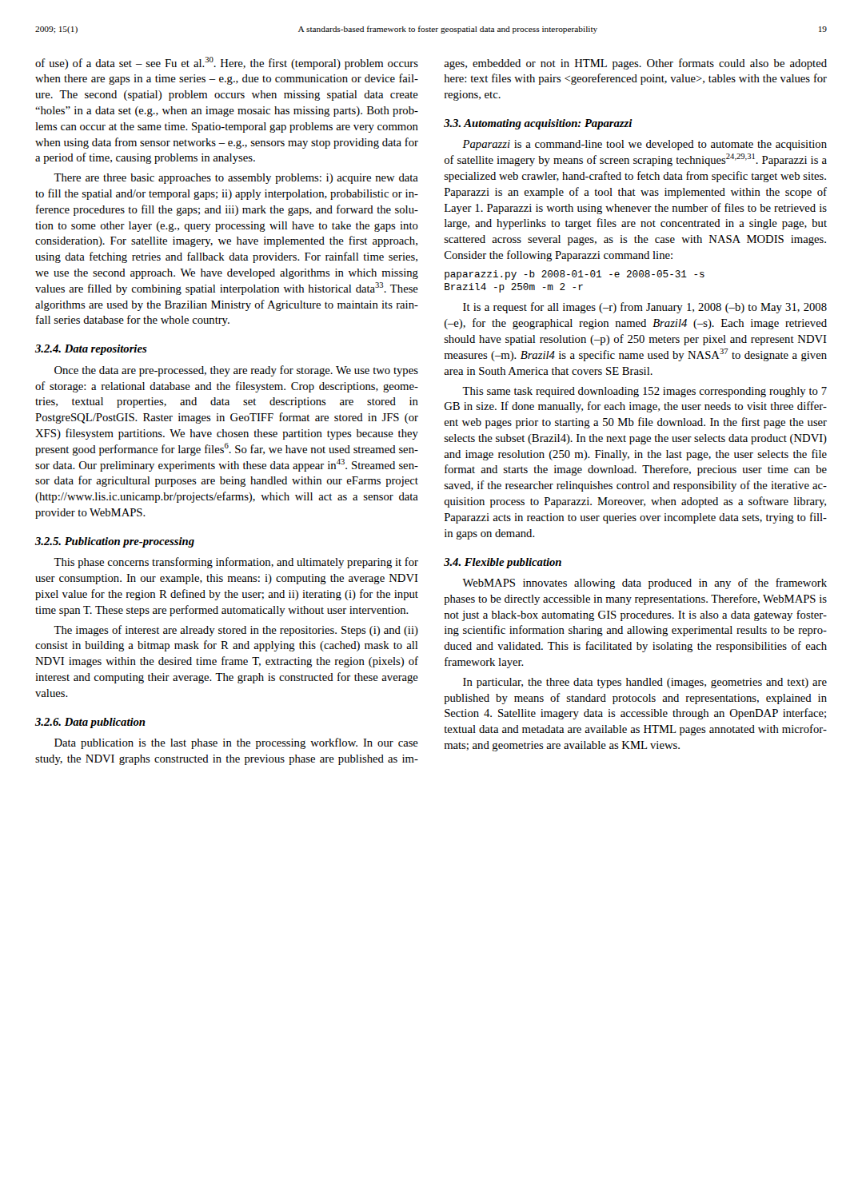2009; 15(1) A standards-based framework to foster geospatial data and process interoperability 19
of use) of a data set – see Fu et al.30. Here, the first (temporal) problem occurs when there are gaps in a time series – e.g., due to communication or device failure. The second (spatial) problem occurs when missing spatial data create “holes” in a data set (e.g., when an image mosaic has missing parts). Both problems can occur at the same time. Spatio-temporal gap problems are very common when using data from sensor networks – e.g., sensors may stop providing data for a period of time, causing problems in analyses.
There are three basic approaches to assembly problems: i) acquire new data to fill the spatial and/or temporal gaps; ii) apply interpolation, probabilistic or inference procedures to fill the gaps; and iii) mark the gaps, and forward the solution to some other layer (e.g., query processing will have to take the gaps into consideration). For satellite imagery, we have implemented the first approach, using data fetching retries and fallback data providers. For rainfall time series, we use the second approach. We have developed algorithms in which missing values are filled by combining spatial interpolation with historical data33. These algorithms are used by the Brazilian Ministry of Agriculture to maintain its rainfall series database for the whole country.
3.2.4. Data repositories
Once the data are pre-processed, they are ready for storage. We use two types of storage: a relational database and the filesystem. Crop descriptions, geometries, textual properties, and data set descriptions are stored in PostgreSQL/PostGIS. Raster images in GeoTIFF format are stored in JFS (or XFS) filesystem partitions. We have chosen these partition types because they present good performance for large files6. So far, we have not used streamed sensor data. Our preliminary experiments with these data appear in43. Streamed sensor data for agricultural purposes are being handled within our eFarms project (http://www.lis.ic.unicamp.br/projects/efarms), which will act as a sensor data provider to WebMAPS.
3.2.5. Publication pre-processing
This phase concerns transforming information, and ultimately preparing it for user consumption. In our example, this means: i) computing the average NDVI pixel value for the region R defined by the user; and ii) iterating (i) for the input time span T. These steps are performed automatically without user intervention.
The images of interest are already stored in the repositories. Steps (i) and (ii) consist in building a bitmap mask for R and applying this (cached) mask to all NDVI images within the desired time frame T, extracting the region (pixels) of interest and computing their average. The graph is constructed for these average values.
3.2.6. Data publication
Data publication is the last phase in the processing workflow. In our case study, the NDVI graphs constructed in the previous phase are published as images, embedded or not in HTML pages. Other formats could also be adopted here: text files with pairs <georeferenced point, value>, tables with the values for regions, etc.
3.3. Automating acquisition: Paparazzi
Paparazzi is a command-line tool we developed to automate the acquisition of satellite imagery by means of screen scraping techniques24,29,31. Paparazzi is a specialized web crawler, hand-crafted to fetch data from specific target web sites. Paparazzi is an example of a tool that was implemented within the scope of Layer 1. Paparazzi is worth using whenever the number of files to be retrieved is large, and hyperlinks to target files are not concentrated in a single page, but scattered across several pages, as is the case with NASA MODIS images. Consider the following Paparazzi command line:
paparazzi.py -b 2008-01-01 -e 2008-05-31 -s
Brazil4 -p 250m -m 2 -r
It is a request for all images (–r) from January 1, 2008 (–b) to May 31, 2008 (–e), for the geographical region named Brazil4 (–s). Each image retrieved should have spatial resolution (–p) of 250 meters per pixel and represent NDVI measures (–m). Brazil4 is a specific name used by NASA37 to designate a given area in South America that covers SE Brasil.
This same task required downloading 152 images corresponding roughly to 7 GB in size. If done manually, for each image, the user needs to visit three different web pages prior to starting a 50 Mb file download. In the first page the user selects the subset (Brazil4). In the next page the user selects data product (NDVI) and image resolution (250 m). Finally, in the last page, the user selects the file format and starts the image download. Therefore, precious user time can be saved, if the researcher relinquishes control and responsibility of the iterative acquisition process to Paparazzi. Moreover, when adopted as a software library, Paparazzi acts in reaction to user queries over incomplete data sets, trying to fill-in gaps on demand.
3.4. Flexible publication
WebMAPS innovates allowing data produced in any of the framework phases to be directly accessible in many representations. Therefore, WebMAPS is not just a black-box automating GIS procedures. It is also a data gateway fostering scientific information sharing and allowing experimental results to be reproduced and validated. This is facilitated by isolating the responsibilities of each framework layer.
In particular, the three data types handled (images, geometries and text) are published by means of standard protocols and representations, explained in Section 4. Satellite imagery data is accessible through an OpenDAP interface; textual data and metadata are available as HTML pages annotated with microformats; and geometries are available as KML views.